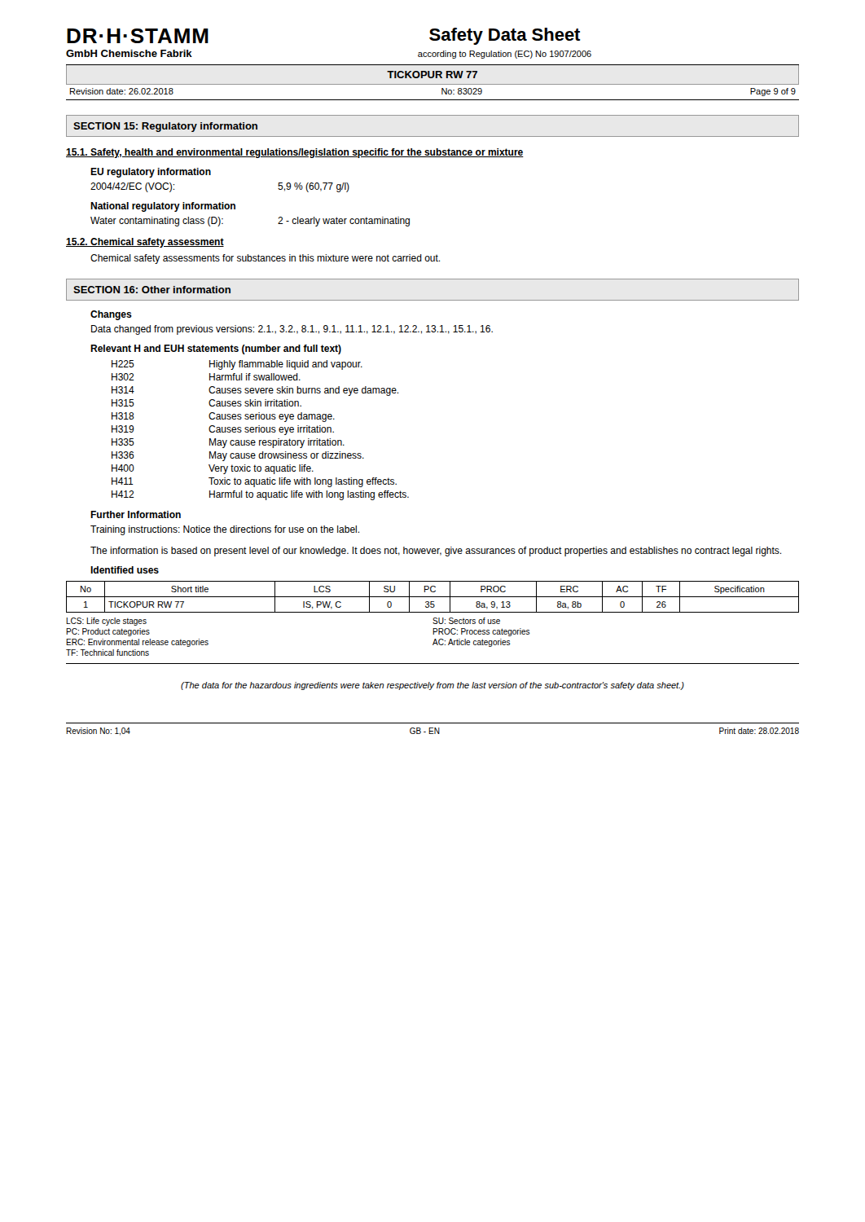DR·H·STAMM
GmbH Chemische Fabrik
Safety Data Sheet
according to Regulation (EC) No 1907/2006
TICKOPUR RW 77
Revision date: 26.02.2018 No: 83029 Page 9 of 9
SECTION 15: Regulatory information
15.1. Safety, health and environmental regulations/legislation specific for the substance or mixture
EU regulatory information
2004/42/EC (VOC):
5,9 % (60,77 g/l)
National regulatory information
Water contaminating class (D):
2 - clearly water contaminating
15.2. Chemical safety assessment
Chemical safety assessments for substances in this mixture were not carried out.
SECTION 16: Other information
Changes
Data changed from previous versions: 2.1., 3.2., 8.1., 9.1., 11.1., 12.1., 12.2., 13.1., 15.1., 16.
Relevant H and EUH statements (number and full text)
| H225 | Highly flammable liquid and vapour. |
| H302 | Harmful if swallowed. |
| H314 | Causes severe skin burns and eye damage. |
| H315 | Causes skin irritation. |
| H318 | Causes serious eye damage. |
| H319 | Causes serious eye irritation. |
| H335 | May cause respiratory irritation. |
| H336 | May cause drowsiness or dizziness. |
| H400 | Very toxic to aquatic life. |
| H411 | Toxic to aquatic life with long lasting effects. |
| H412 | Harmful to aquatic life with long lasting effects. |
Further Information
Training instructions: Notice the directions for use on the label.
The information is based on present level of our knowledge. It does not, however, give assurances of product properties and establishes no contract legal rights.
Identified uses
| No | Short title | LCS | SU | PC | PROC | ERC | AC | TF | Specification |
| --- | --- | --- | --- | --- | --- | --- | --- | --- | --- |
| 1 | TICKOPUR RW 77 | IS, PW, C | 0 | 35 | 8a, 9, 13 | 8a, 8b | 0 | 26 | |
LCS: Life cycle stages
SU: Sectors of use
PC: Product categories
PROC: Process categories
ERC: Environmental release categories
AC: Article categories
TF: Technical functions
(The data for the hazardous ingredients were taken respectively from the last version of the sub-contractor's safety data sheet.)
Revision No: 1,04 GB - EN Print date: 28.02.2018